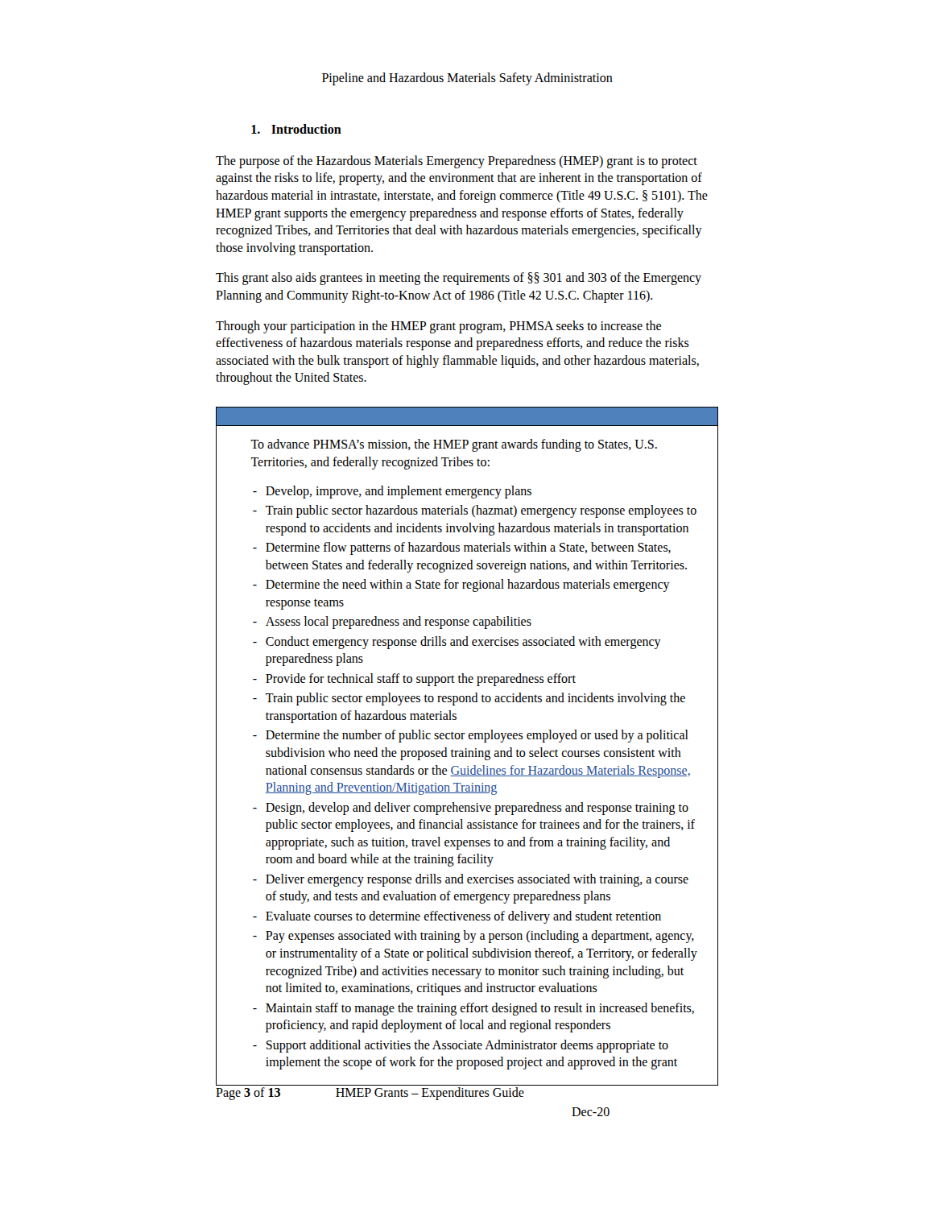Pipeline and Hazardous Materials Safety Administration
1. Introduction
The purpose of the Hazardous Materials Emergency Preparedness (HMEP) grant is to protect against the risks to life, property, and the environment that are inherent in the transportation of hazardous material in intrastate, interstate, and foreign commerce (Title 49 U.S.C. § 5101). The HMEP grant supports the emergency preparedness and response efforts of States, federally recognized Tribes, and Territories that deal with hazardous materials emergencies, specifically those involving transportation.
This grant also aids grantees in meeting the requirements of §§ 301 and 303 of the Emergency Planning and Community Right-to-Know Act of 1986 (Title 42 U.S.C. Chapter 116).
Through your participation in the HMEP grant program, PHMSA seeks to increase the effectiveness of hazardous materials response and preparedness efforts, and reduce the risks associated with the bulk transport of highly flammable liquids, and other hazardous materials, throughout the United States.
To advance PHMSA’s mission, the HMEP grant awards funding to States, U.S. Territories, and federally recognized Tribes to:
Develop, improve, and implement emergency plans
Train public sector hazardous materials (hazmat) emergency response employees to respond to accidents and incidents involving hazardous materials in transportation
Determine flow patterns of hazardous materials within a State, between States, between States and federally recognized sovereign nations, and within Territories.
Determine the need within a State for regional hazardous materials emergency response teams
Assess local preparedness and response capabilities
Conduct emergency response drills and exercises associated with emergency preparedness plans
Provide for technical staff to support the preparedness effort
Train public sector employees to respond to accidents and incidents involving the transportation of hazardous materials
Determine the number of public sector employees employed or used by a political subdivision who need the proposed training and to select courses consistent with national consensus standards or the Guidelines for Hazardous Materials Response, Planning and Prevention/Mitigation Training
Design, develop and deliver comprehensive preparedness and response training to public sector employees, and financial assistance for trainees and for the trainers, if appropriate, such as tuition, travel expenses to and from a training facility, and room and board while at the training facility
Deliver emergency response drills and exercises associated with training, a course of study, and tests and evaluation of emergency preparedness plans
Evaluate courses to determine effectiveness of delivery and student retention
Pay expenses associated with training by a person (including a department, agency, or instrumentality of a State or political subdivision thereof, a Territory, or federally recognized Tribe) and activities necessary to monitor such training including, but not limited to, examinations, critiques and instructor evaluations
Maintain staff to manage the training effort designed to result in increased benefits, proficiency, and rapid deployment of local and regional responders
Support additional activities the Associate Administrator deems appropriate to implement the scope of work for the proposed project and approved in the grant
Page 3 of 13
HMEP Grants – Expenditures Guide
Dec-20